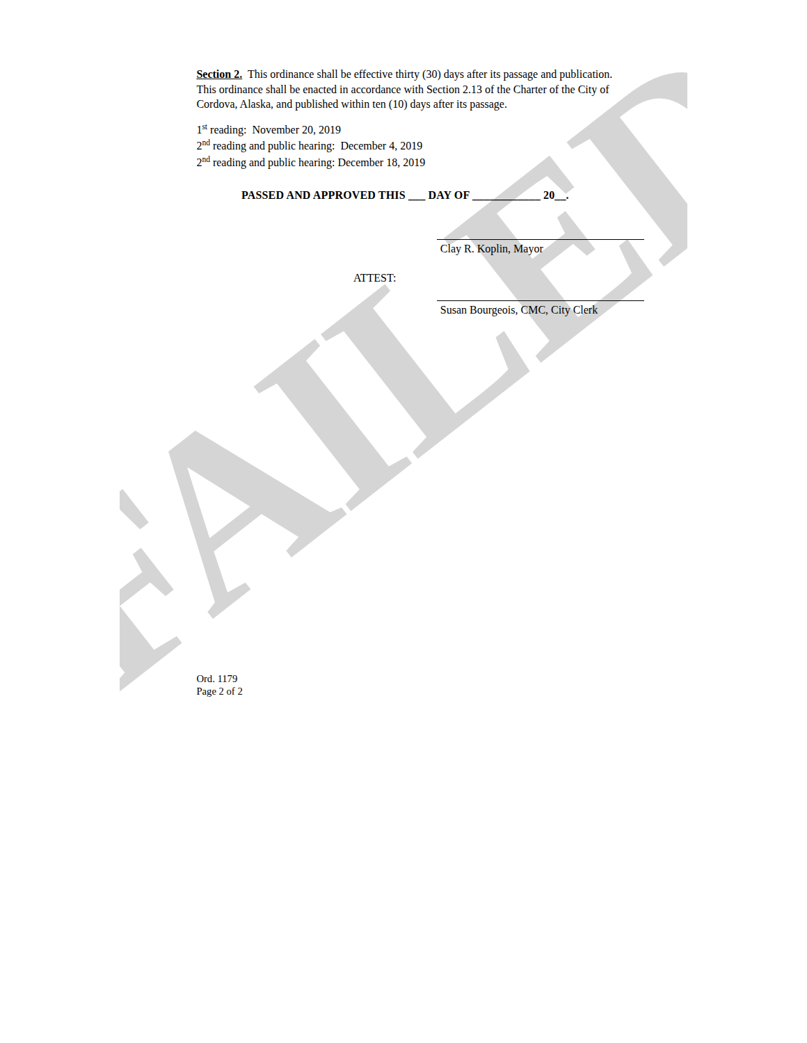FAILED
Section 2. This ordinance shall be effective thirty (30) days after its passage and publication. This ordinance shall be enacted in accordance with Section 2.13 of the Charter of the City of Cordova, Alaska, and published within ten (10) days after its passage.
1st reading: November 20, 2019
2nd reading and public hearing: December 4, 2019
2nd reading and public hearing: December 18, 2019
PASSED AND APPROVED THIS ___ DAY OF ____________ 20__.
Clay R. Koplin, Mayor
ATTEST:
Susan Bourgeois, CMC, City Clerk
Ord. 1179
Page 2 of 2